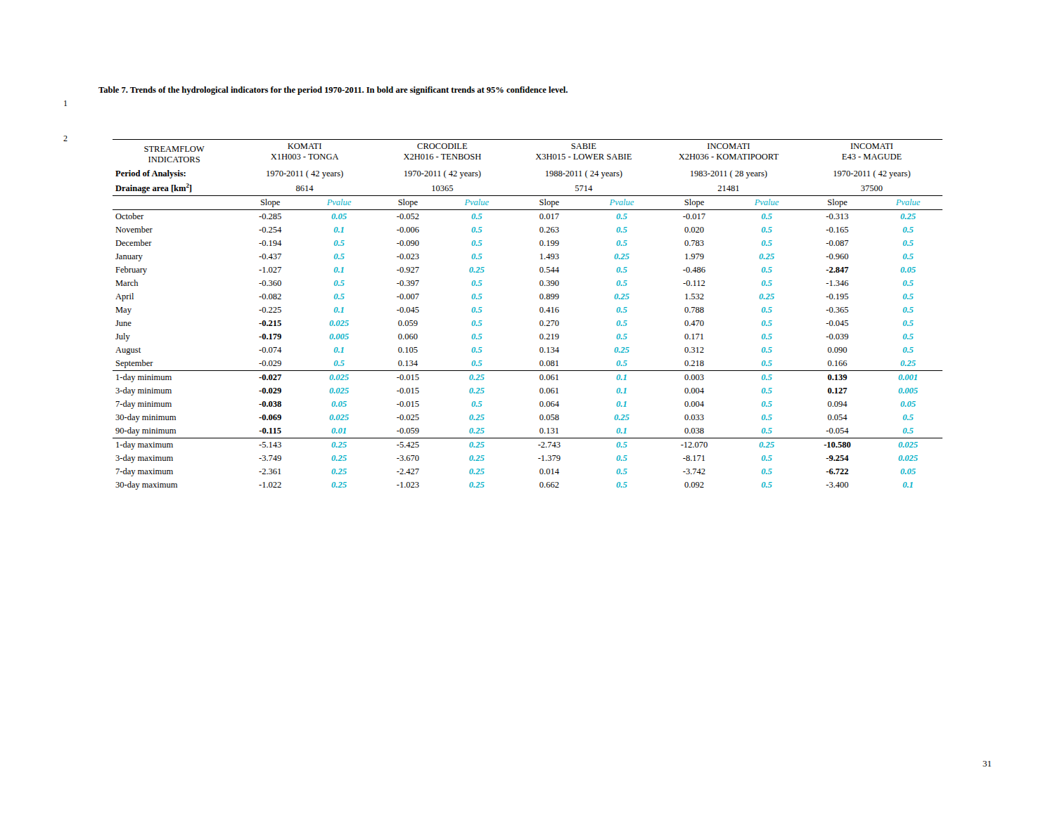1
2
Table 7. Trends of the hydrological indicators for the period 1970-2011. In bold are significant trends at 95% confidence level.
| STREAMFLOW INDICATORS | KOMATI X1H003 - TONGA | CROCODILE X2H016 - TENBOSH | SABIE X3H015 - LOWER SABIE | INCOMATI X2H036 - KOMATIPOORT | INCOMATI E43 - MAGUDE |
| Period of Analysis: | 1970-2011 ( 42 years) | 1970-2011 ( 42 years) | 1988-2011 ( 24 years) | 1983-2011 ( 28 years) | 1970-2011 ( 42 years) |
| Drainage area [km 2 ] | 8614 | 10365 | 5714 | 21481 | 37500 |
| | Slope | Pvalue | Slope | Pvalue | Slope | Pvalue | Slope | Pvalue | Slope | Pvalue |
| October | -0.285 | 0.05 | -0.052 | 0.5 | 0.017 | 0.5 | -0.017 | 0.5 | -0.313 | 0.25 |
| November | -0.254 | 0.1 | -0.006 | 0.5 | 0.263 | 0.5 | 0.020 | 0.5 | -0.165 | 0.5 |
| December | -0.194 | 0.5 | -0.090 | 0.5 | 0.199 | 0.5 | 0.783 | 0.5 | -0.087 | 0.5 |
| January | -0.437 | 0.5 | -0.023 | 0.5 | 1.493 | 0.25 | 1.979 | 0.25 | -0.960 | 0.5 |
| February | -1.027 | 0.1 | -0.927 | 0.25 | 0.544 | 0.5 | -0.486 | 0.5 | -2.847 | 0.05 |
| March | -0.360 | 0.5 | -0.397 | 0.5 | 0.390 | 0.5 | -0.112 | 0.5 | -1.346 | 0.5 |
| April | -0.082 | 0.5 | -0.007 | 0.5 | 0.899 | 0.25 | 1.532 | 0.25 | -0.195 | 0.5 |
| May | -0.225 | 0.1 | -0.045 | 0.5 | 0.416 | 0.5 | 0.788 | 0.5 | -0.365 | 0.5 |
| June | -0.215 | 0.025 | 0.059 | 0.5 | 0.270 | 0.5 | 0.470 | 0.5 | -0.045 | 0.5 |
| July | -0.179 | 0.005 | 0.060 | 0.5 | 0.219 | 0.5 | 0.171 | 0.5 | -0.039 | 0.5 |
| August | -0.074 | 0.1 | 0.105 | 0.5 | 0.134 | 0.25 | 0.312 | 0.5 | 0.090 | 0.5 |
| September | -0.029 | 0.5 | 0.134 | 0.5 | 0.081 | 0.5 | 0.218 | 0.5 | 0.166 | 0.25 |
| 1-day minimum | -0.027 | 0.025 | -0.015 | 0.25 | 0.061 | 0.1 | 0.003 | 0.5 | 0.139 | 0.001 |
| 3-day minimum | -0.029 | 0.025 | -0.015 | 0.25 | 0.061 | 0.1 | 0.004 | 0.5 | 0.127 | 0.005 |
| 7-day minimum | -0.038 | 0.05 | -0.015 | 0.5 | 0.064 | 0.1 | 0.004 | 0.5 | 0.094 | 0.05 |
| 30-day minimum | -0.069 | 0.025 | -0.025 | 0.25 | 0.058 | 0.25 | 0.033 | 0.5 | 0.054 | 0.5 |
| 90-day minimum | -0.115 | 0.01 | -0.059 | 0.25 | 0.131 | 0.1 | 0.038 | 0.5 | -0.054 | 0.5 |
| 1-day maximum | -5.143 | 0.25 | -5.425 | 0.25 | -2.743 | 0.5 | -12.070 | 0.25 | -10.580 | 0.025 |
| 3-day maximum | -3.749 | 0.25 | -3.670 | 0.25 | -1.379 | 0.5 | -8.171 | 0.5 | -9.254 | 0.025 |
| 7-day maximum | -2.361 | 0.25 | -2.427 | 0.25 | 0.014 | 0.5 | -3.742 | 0.5 | -6.722 | 0.05 |
| 30-day maximum | -1.022 | 0.25 | -1.023 | 0.25 | 0.662 | 0.5 | 0.092 | 0.5 | -3.400 | 0.1 |
31